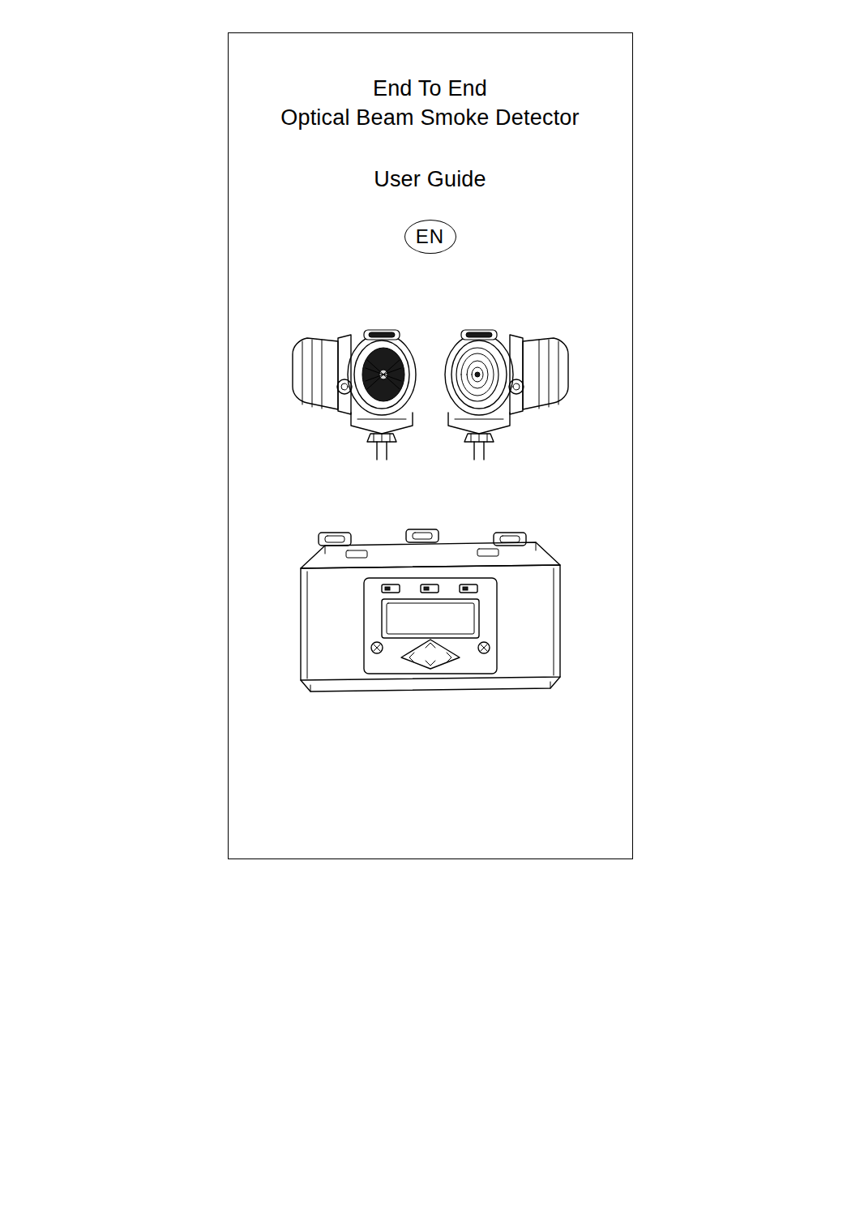End To End
Optical Beam Smoke Detector
User Guide
EN